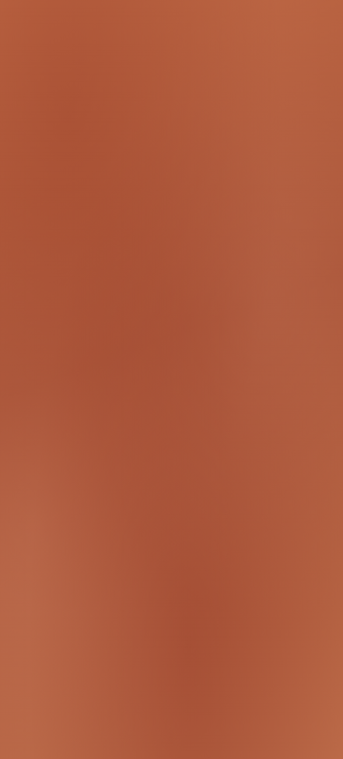India is one of the largest producers and exporters of granite and other stones. With a market that has grown and modernized successfully since the early 1970s, the Indian stone industry is a world renowned supplier and manufacturer of marble and granite countertops, statues, monuments, and memorials. Germany is the biggest European buyer of natural stones from India.
However, export and related employment and income of thousands of workers and their families is in danger, because it is alleged that all natural stone products are made with child labour. To avoid set backs and losses of the industry, IGEP developed an appropriate strategy to provide evidence that there is no child labour, but social responsibility.
•
Accordingly certification agreements have been signed with Indian and German stone associations and individual suppliers and buyers.
•
IGEP carries out social auditing projects in the whole stone sector – from the quarries to the port of shipment. This is done in strong cooperation with quarry owners, stone processing companies, exporters and buyers.
•
Inspections are based on accepted national and international laws, rules and regulations. The ISES standard 2020 of IGEP is introduced to the companies.